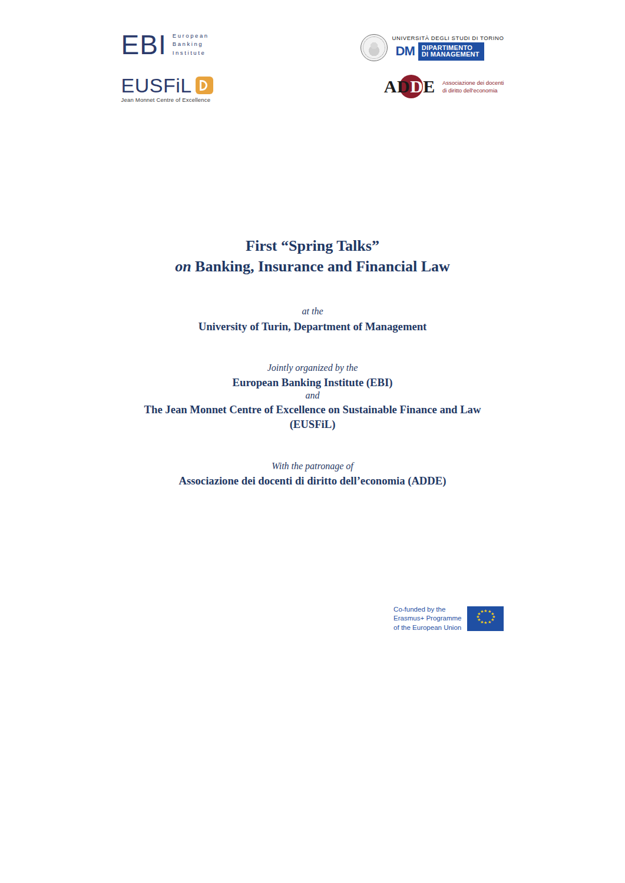EBI
European
Banking
Institute
EUSFiL
Jean Monnet Centre of Excellence
Università degli Studi di Torino
DM
Dipartimento
di Management
ADDE
Associazione dei docenti
di diritto dell'economia
First “Spring Talks”
on Banking, Insurance and Financial Law
at the
University of Turin, Department of Management
Jointly organized by the
European Banking Institute (EBI)
and
The Jean Monnet Centre of Excellence on Sustainable Finance and Law
(EUSFiL)
With the patronage of
Associazione dei docenti di diritto dell’economia (ADDE)
Co-funded by the
Erasmus+ Programme
of the European Union
★ ★ ★ ★ ★ ★ ★ ★ ★ ★ ★ ★